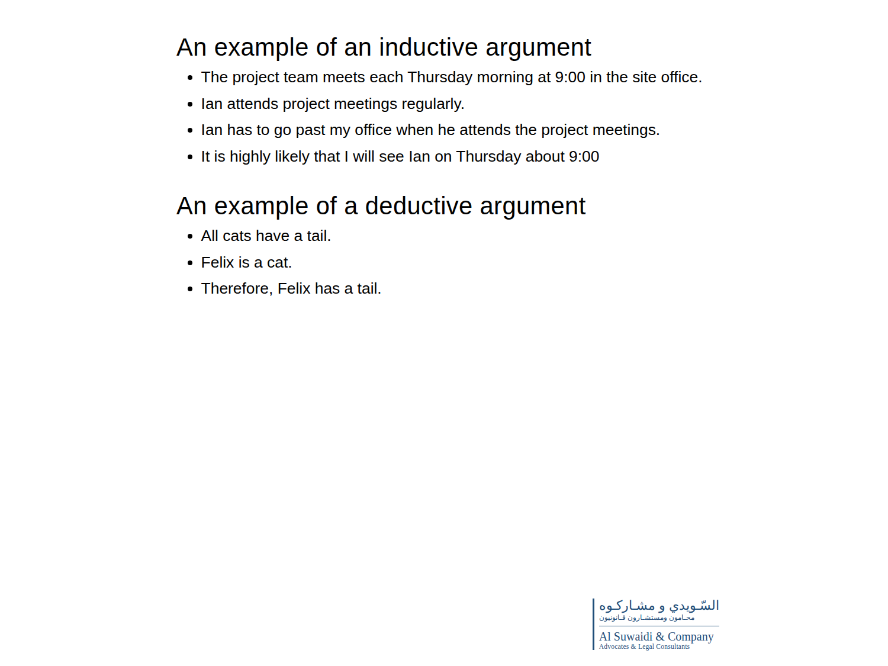An example of an inductive argument
The project team meets each Thursday morning at 9:00 in the site office.
Ian attends project meetings regularly.
Ian has to go past my office when he attends the project meetings.
It is highly likely that I will see Ian on Thursday about 9:00
An example of a deductive argument
All cats have a tail.
Felix is a cat.
Therefore, Felix has a tail.
السّـويدي و مشـاركـوه
محـامون ومستشـارون قـانونيون
Al Suwaidi & Company
Advocates & Legal Consultants